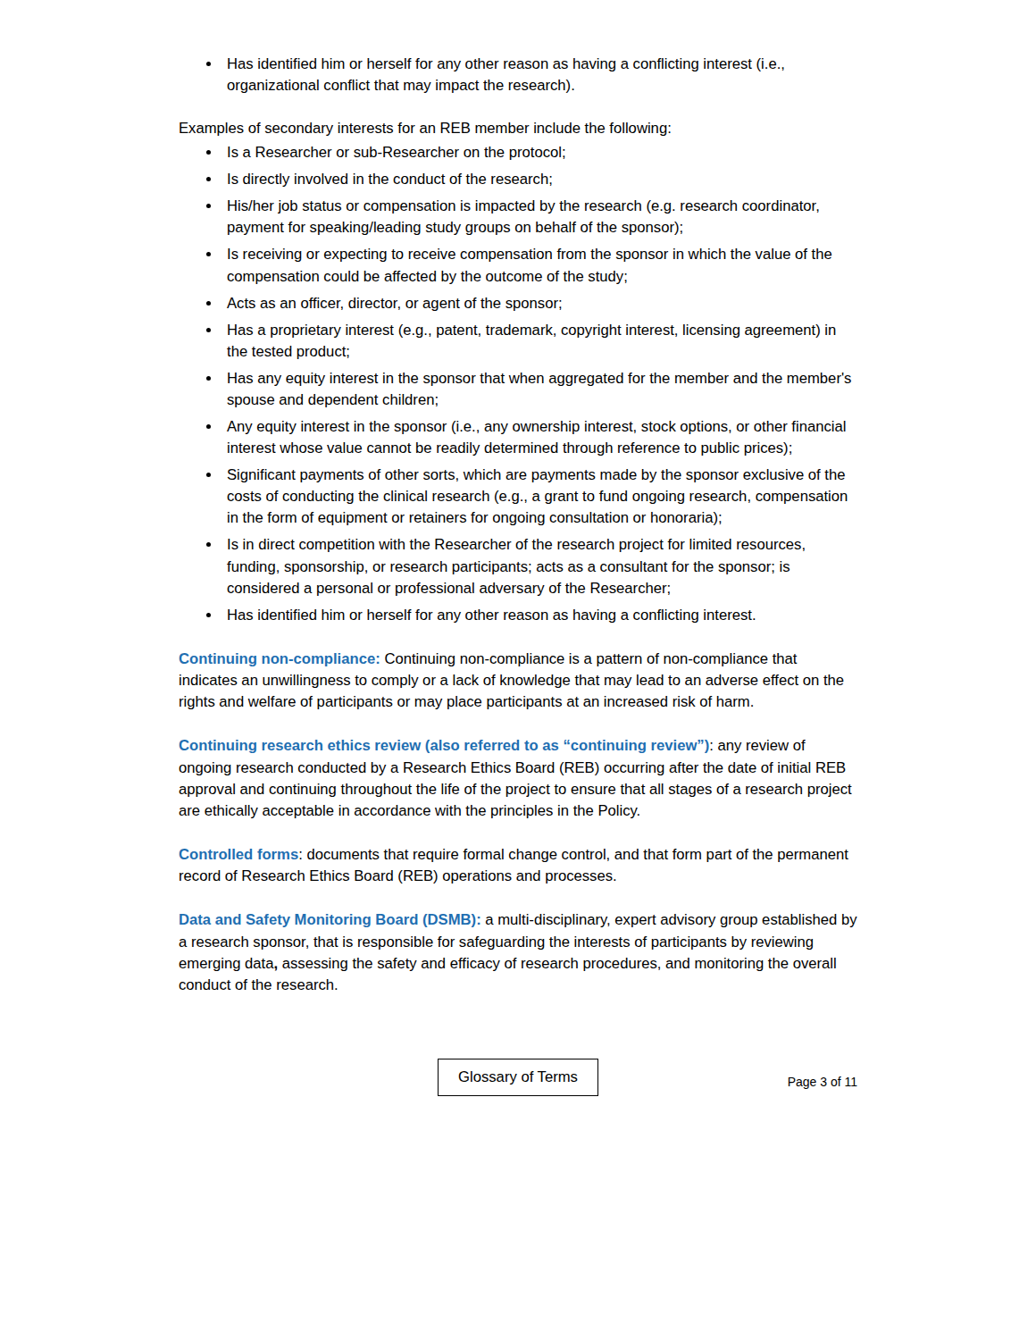Has identified him or herself for any other reason as having a conflicting interest (i.e., organizational conflict that may impact the research).
Examples of secondary interests for an REB member include the following:
Is a Researcher or sub-Researcher on the protocol;
Is directly involved in the conduct of the research;
His/her job status or compensation is impacted by the research (e.g. research coordinator, payment for speaking/leading study groups on behalf of the sponsor);
Is receiving or expecting to receive compensation from the sponsor in which the value of the compensation could be affected by the outcome of the study;
Acts as an officer, director, or agent of the sponsor;
Has a proprietary interest (e.g., patent, trademark, copyright interest, licensing agreement) in the tested product;
Has any equity interest in the sponsor that when aggregated for the member and the member's spouse and dependent children;
Any equity interest in the sponsor (i.e., any ownership interest, stock options, or other financial interest whose value cannot be readily determined through reference to public prices);
Significant payments of other sorts, which are payments made by the sponsor exclusive of the costs of conducting the clinical research (e.g., a grant to fund ongoing research, compensation in the form of equipment or retainers for ongoing consultation or honoraria);
Is in direct competition with the Researcher of the research project for limited resources, funding, sponsorship, or research participants; acts as a consultant for the sponsor; is considered a personal or professional adversary of the Researcher;
Has identified him or herself for any other reason as having a conflicting interest.
Continuing non-compliance: Continuing non-compliance is a pattern of non-compliance that indicates an unwillingness to comply or a lack of knowledge that may lead to an adverse effect on the rights and welfare of participants or may place participants at an increased risk of harm.
Continuing research ethics review (also referred to as “continuing review”): any review of ongoing research conducted by a Research Ethics Board (REB) occurring after the date of initial REB approval and continuing throughout the life of the project to ensure that all stages of a research project are ethically acceptable in accordance with the principles in the Policy.
Controlled forms: documents that require formal change control, and that form part of the permanent record of Research Ethics Board (REB) operations and processes.
Data and Safety Monitoring Board (DSMB): a multi-disciplinary, expert advisory group established by a research sponsor, that is responsible for safeguarding the interests of participants by reviewing emerging data, assessing the safety and efficacy of research procedures, and monitoring the overall conduct of the research.
Glossary of Terms
Page 3 of 11